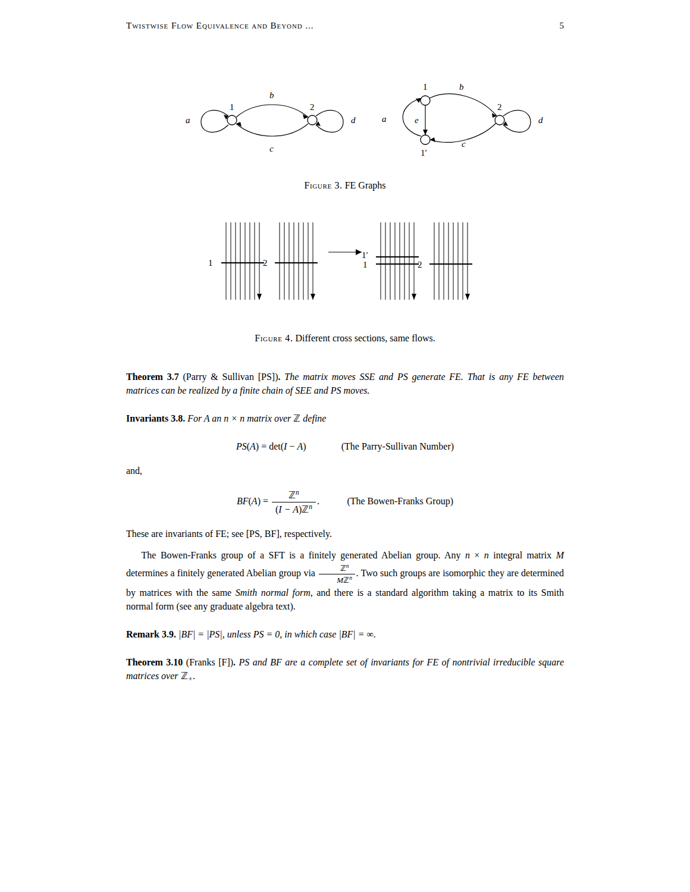Twistwise Flow Equivalence and Beyond ... 5
1 2 a b c d 1 1′ 2 e a b c d
Figure 3. FE Graphs
1 2 1′ 1 2
Figure 4. Different cross sections, same flows.
Theorem 3.7 (Parry & Sullivan [PS]). The matrix moves SSE and PS generate FE. That is any FE between matrices can be realized by a finite chain of SEE and PS moves.
Invariants 3.8. For A an n × n matrix over ℤ define
PS(A) = det(I − A) (The Parry-Sullivan Number)
and,
BF(A) = ℤn (I − A) ℤn . (The Bowen-Franks Group)
These are invariants of FE; see [PS, BF], respectively.
The Bowen-Franks group of a SFT is a finitely generated Abelian group. Any n × n integral matrix M determines a finitely generated Abelian group via ℤn Mℤn. Two such groups are isomorphic they are determined by matrices with the same Smith normal form, and there is a standard algorithm taking a matrix to its Smith normal form (see any graduate algebra text).
Remark 3.9. |BF| = |PS|, unless PS = 0, in which case |BF| = ∞.
Theorem 3.10 (Franks [F]). PS and BF are a complete set of invariants for FE of nontrivial irreducible square matrices over ℤ+.